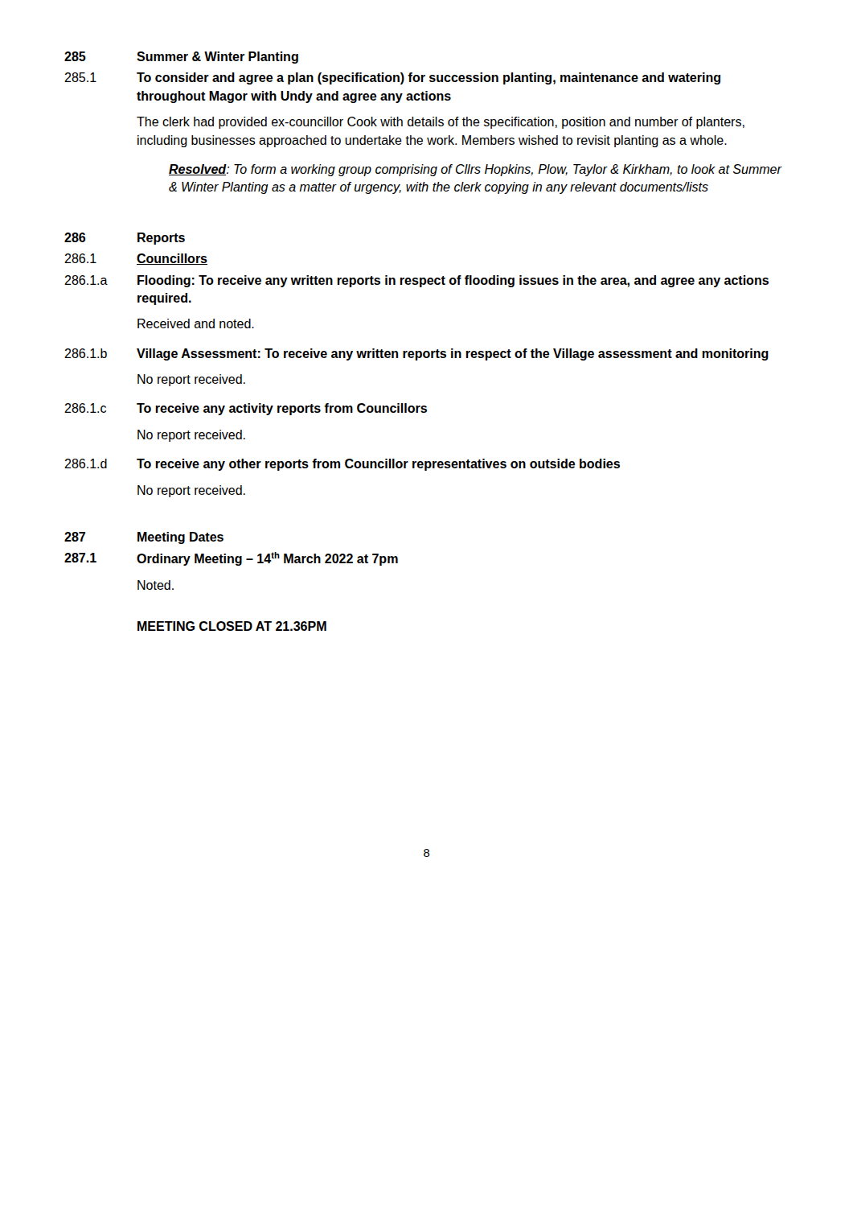285
Summer & Winter Planting
285.1
To consider and agree a plan (specification) for succession planting, maintenance and watering throughout Magor with Undy and agree any actions
The clerk had provided ex-councillor Cook with details of the specification, position and number of planters, including businesses approached to undertake the work. Members wished to revisit planting as a whole.
Resolved: To form a working group comprising of Cllrs Hopkins, Plow, Taylor & Kirkham, to look at Summer & Winter Planting as a matter of urgency, with the clerk copying in any relevant documents/lists
286
Reports
286.1
Councillors
286.1.a
Flooding: To receive any written reports in respect of flooding issues in the area, and agree any actions required.
Received and noted.
286.1.b
Village Assessment: To receive any written reports in respect of the Village assessment and monitoring
No report received.
286.1.c
To receive any activity reports from Councillors
No report received.
286.1.d
To receive any other reports from Councillor representatives on outside bodies
No report received.
287
Meeting Dates
287.1
Ordinary Meeting – 14th March 2022 at 7pm
Noted.
MEETING CLOSED AT 21.36PM
8